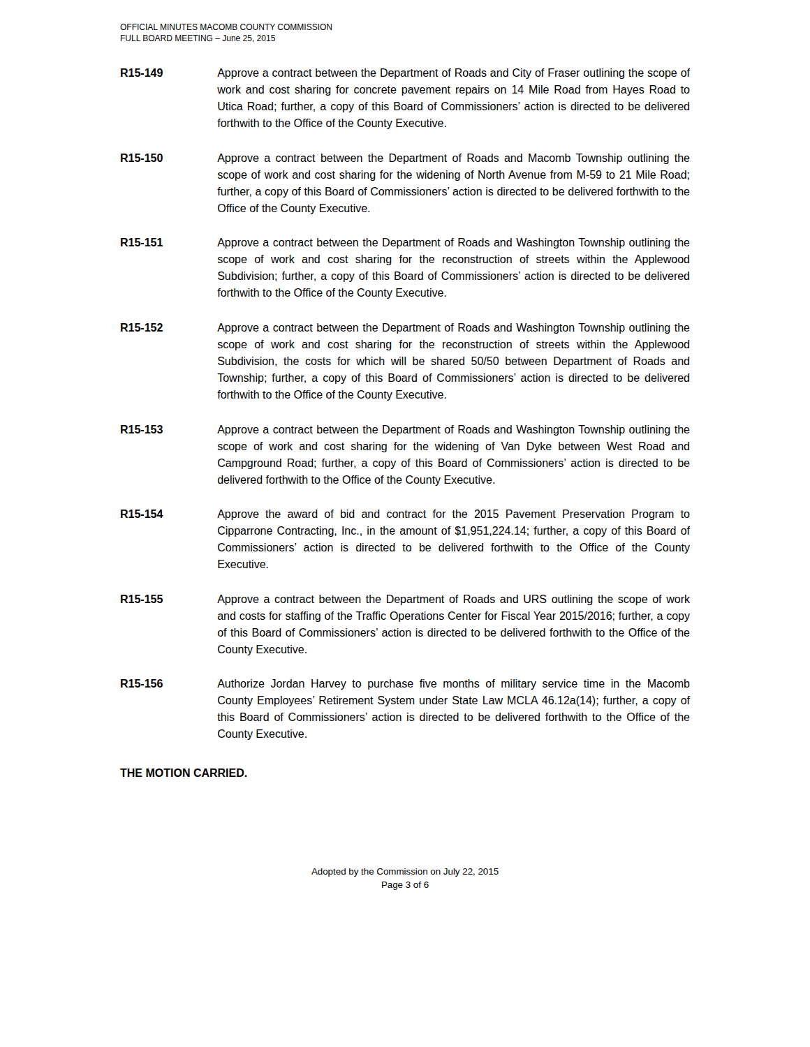OFFICIAL MINUTES MACOMB COUNTY COMMISSION
FULL BOARD MEETING – June 25, 2015
R15-149
Approve a contract between the Department of Roads and City of Fraser outlining the scope of work and cost sharing for concrete pavement repairs on 14 Mile Road from Hayes Road to Utica Road; further, a copy of this Board of Commissioners’ action is directed to be delivered forthwith to the Office of the County Executive.
R15-150
Approve a contract between the Department of Roads and Macomb Township outlining the scope of work and cost sharing for the widening of North Avenue from M-59 to 21 Mile Road; further, a copy of this Board of Commissioners’ action is directed to be delivered forthwith to the Office of the County Executive.
R15-151
Approve a contract between the Department of Roads and Washington Township outlining the scope of work and cost sharing for the reconstruction of streets within the Applewood Subdivision; further, a copy of this Board of Commissioners’ action is directed to be delivered forthwith to the Office of the County Executive.
R15-152
Approve a contract between the Department of Roads and Washington Township outlining the scope of work and cost sharing for the reconstruction of streets within the Applewood Subdivision, the costs for which will be shared 50/50 between Department of Roads and Township; further, a copy of this Board of Commissioners’ action is directed to be delivered forthwith to the Office of the County Executive.
R15-153
Approve a contract between the Department of Roads and Washington Township outlining the scope of work and cost sharing for the widening of Van Dyke between West Road and Campground Road; further, a copy of this Board of Commissioners’ action is directed to be delivered forthwith to the Office of the County Executive.
R15-154
Approve the award of bid and contract for the 2015 Pavement Preservation Program to Cipparrone Contracting, Inc., in the amount of $1,951,224.14; further, a copy of this Board of Commissioners’ action is directed to be delivered forthwith to the Office of the County Executive.
R15-155
Approve a contract between the Department of Roads and URS outlining the scope of work and costs for staffing of the Traffic Operations Center for Fiscal Year 2015/2016; further, a copy of this Board of Commissioners’ action is directed to be delivered forthwith to the Office of the County Executive.
R15-156
Authorize Jordan Harvey to purchase five months of military service time in the Macomb County Employees’ Retirement System under State Law MCLA 46.12a(14); further, a copy of this Board of Commissioners’ action is directed to be delivered forthwith to the Office of the County Executive.
THE MOTION CARRIED.
Adopted by the Commission on July 22, 2015
Page 3 of 6